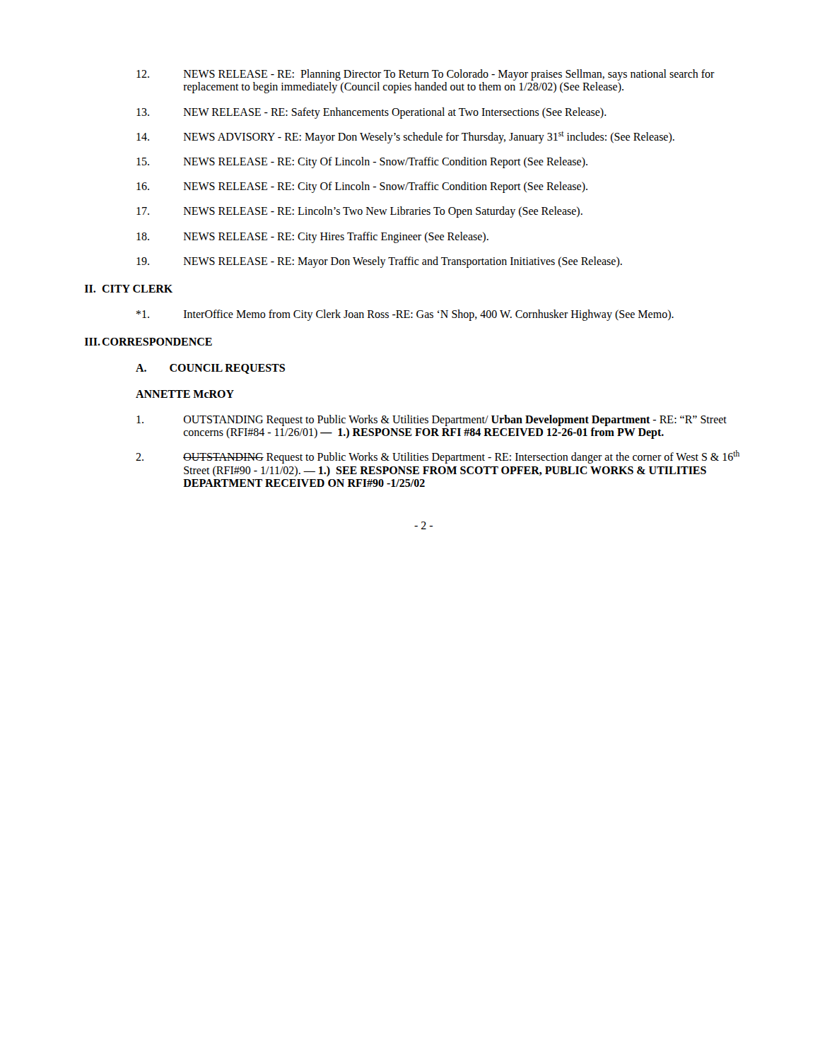12. NEWS RELEASE - RE: Planning Director To Return To Colorado - Mayor praises Sellman, says national search for replacement to begin immediately (Council copies handed out to them on 1/28/02) (See Release).
13. NEW RELEASE - RE: Safety Enhancements Operational at Two Intersections (See Release).
14. NEWS ADVISORY - RE: Mayor Don Wesely’s schedule for Thursday, January 31st includes: (See Release).
15. NEWS RELEASE - RE: City Of Lincoln - Snow/Traffic Condition Report (See Release).
16. NEWS RELEASE - RE: City Of Lincoln - Snow/Traffic Condition Report (See Release).
17. NEWS RELEASE - RE: Lincoln’s Two New Libraries To Open Saturday (See Release).
18. NEWS RELEASE - RE: City Hires Traffic Engineer (See Release).
19. NEWS RELEASE - RE: Mayor Don Wesely Traffic and Transportation Initiatives (See Release).
II. CITY CLERK
*1. InterOffice Memo from City Clerk Joan Ross -RE: Gas ‘N Shop, 400 W. Cornhusker Highway (See Memo).
III. CORRESPONDENCE
A.  COUNCIL REQUESTS
ANNETTE McROY
1. OUTSTANDING Request to Public Works & Utilities Department/ Urban Development Department - RE: “R” Street concerns (RFI#84 - 11/26/01) — 1.) RESPONSE FOR RFI #84 RECEIVED 12-26-01 from PW Dept.
2. OUTSTANDING Request to Public Works & Utilities Department - RE: Intersection danger at the corner of West S & 16th Street (RFI#90 - 1/11/02). — 1.) SEE RESPONSE FROM SCOTT OPFER, PUBLIC WORKS & UTILITIES DEPARTMENT RECEIVED ON RFI#90 -1/25/02
- 2 -